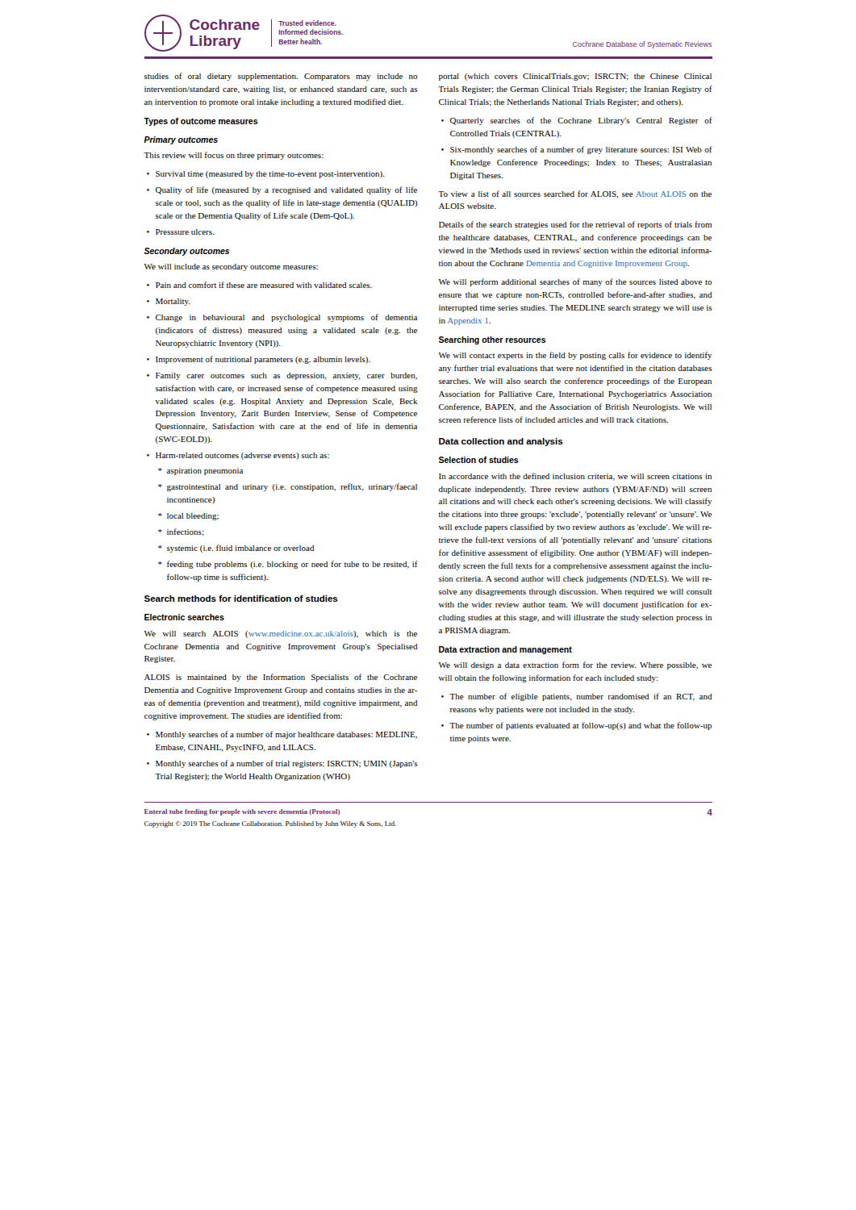Cochrane Library
Trusted evidence. Informed decisions. Better health.
Cochrane Database of Systematic Reviews
studies of oral dietary supplementation. Comparators may include no intervention/standard care, waiting list, or enhanced standard care, such as an intervention to promote oral intake including a textured modified diet.
Types of outcome measures
Primary outcomes
This review will focus on three primary outcomes:
Survival time (measured by the time-to-event post-intervention).
Quality of life (measured by a recognised and validated quality of life scale or tool, such as the quality of life in late-stage dementia (QUALID) scale or the Dementia Quality of Life scale (Dem-QoL).
Presssure ulcers.
Secondary outcomes
We will include as secondary outcome measures:
Pain and comfort if these are measured with validated scales.
Mortality.
Change in behavioural and psychological symptoms of dementia (indicators of distress) measured using a validated scale (e.g. the Neuropsychiatric Inventory (NPI)).
Improvement of nutritional parameters (e.g. albumin levels).
Family carer outcomes such as depression, anxiety, carer burden, satisfaction with care, or increased sense of competence measured using validated scales (e.g. Hospital Anxiety and Depression Scale, Beck Depression Inventory, Zarit Burden Interview, Sense of Competence Questionnaire, Satisfaction with care at the end of life in dementia (SWC-EOLD)).
Harm-related outcomes (adverse events) such as:
aspiration pneumonia
gastrointestinal and urinary (i.e. constipation, reflux, urinary/faecal incontinence)
local bleeding;
infections;
systemic (i.e. fluid imbalance or overload
feeding tube problems (i.e. blocking or need for tube to be resited, if follow-up time is sufficient).
Search methods for identification of studies
Electronic searches
We will search ALOIS (www.medicine.ox.ac.uk/alois), which is the Cochrane Dementia and Cognitive Improvement Group's Specialised Register.
ALOIS is maintained by the Information Specialists of the Cochrane Dementia and Cognitive Improvement Group and contains studies in the areas of dementia (prevention and treatment), mild cognitive impairment, and cognitive improvement. The studies are identified from:
Monthly searches of a number of major healthcare databases: MEDLINE, Embase, CINAHL, PsycINFO, and LILACS.
Monthly searches of a number of trial registers: ISRCTN; UMIN (Japan's Trial Register); the World Health Organization (WHO)
portal (which covers ClinicalTrials.gov; ISRCTN; the Chinese Clinical Trials Register; the German Clinical Trials Register; the Iranian Registry of Clinical Trials; the Netherlands National Trials Register; and others).
Quarterly searches of the Cochrane Library's Central Register of Controlled Trials (CENTRAL).
Six-monthly searches of a number of grey literature sources: ISI Web of Knowledge Conference Proceedings; Index to Theses; Australasian Digital Theses.
To view a list of all sources searched for ALOIS, see About ALOIS on the ALOIS website.
Details of the search strategies used for the retrieval of reports of trials from the healthcare databases, CENTRAL, and conference proceedings can be viewed in the 'Methods used in reviews' section within the editorial information about the Cochrane Dementia and Cognitive Improvement Group.
We will perform additional searches of many of the sources listed above to ensure that we capture non-RCTs, controlled before-and-after studies, and interrupted time series studies. The MEDLINE search strategy we will use is in Appendix 1.
Searching other resources
We will contact experts in the field by posting calls for evidence to identify any further trial evaluations that were not identified in the citation databases searches. We will also search the conference proceedings of the European Association for Palliative Care, International Psychogeriatrics Association Conference, BAPEN, and the Association of British Neurologists. We will screen reference lists of included articles and will track citations.
Data collection and analysis
Selection of studies
In accordance with the defined inclusion criteria, we will screen citations in duplicate independently. Three review authors (YBM/AF/ND) will screen all citations and will check each other's screening decisions. We will classify the citations into three groups: 'exclude', 'potentially relevant' or 'unsure'. We will exclude papers classified by two review authors as 'exclude'. We will retrieve the full-text versions of all 'potentially relevant' and 'unsure' citations for definitive assessment of eligibility. One author (YBM/AF) will independently screen the full texts for a comprehensive assessment against the inclusion criteria. A second author will check judgements (ND/ELS). We will resolve any disagreements through discussion. When required we will consult with the wider review author team. We will document justification for excluding studies at this stage, and will illustrate the study selection process in a PRISMA diagram.
Data extraction and management
We will design a data extraction form for the review. Where possible, we will obtain the following information for each included study:
The number of eligible patients, number randomised if an RCT, and reasons why patients were not included in the study.
The number of patients evaluated at follow-up(s) and what the follow-up time points were.
Enteral tube feeding for people with severe dementia (Protocol) Copyright © 2019 The Cochrane Collaboration. Published by John Wiley & Sons, Ltd.
4